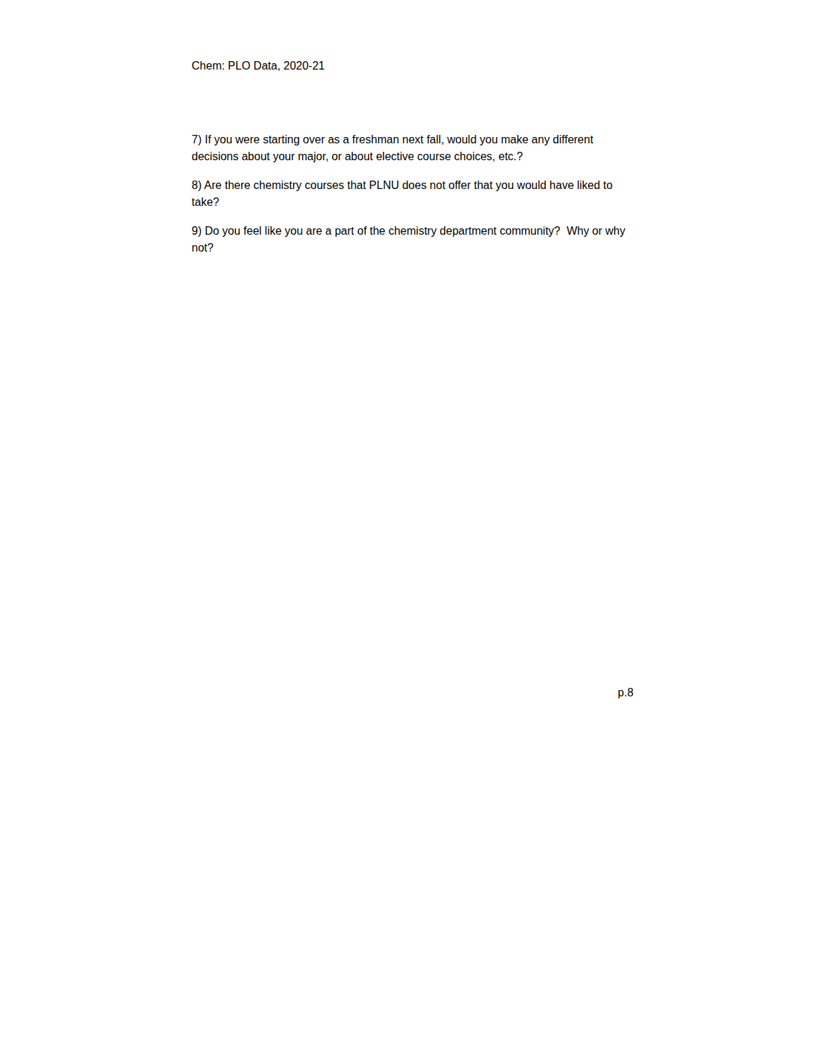Chem: PLO Data, 2020-21
7) If you were starting over as a freshman next fall, would you make any different decisions about your major, or about elective course choices, etc.?
8) Are there chemistry courses that PLNU does not offer that you would have liked to take?
9) Do you feel like you are a part of the chemistry department community? Why or why not?
p.8